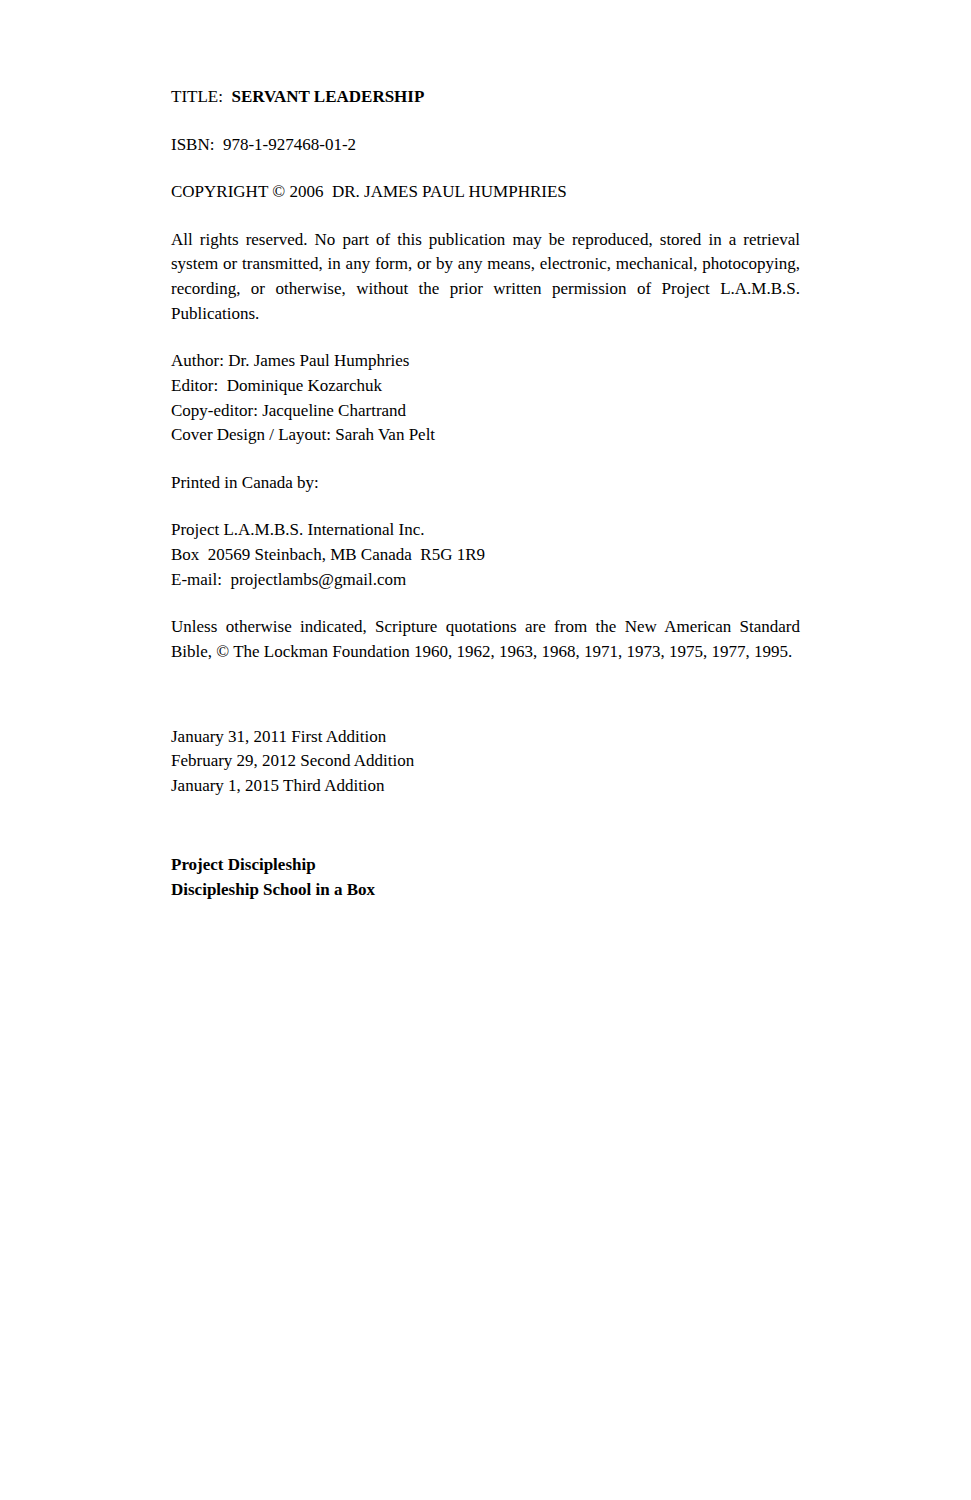TITLE: SERVANT LEADERSHIP
ISBN: 978-1-927468-01-2
COPYRIGHT © 2006 DR. JAMES PAUL HUMPHRIES
All rights reserved. No part of this publication may be reproduced, stored in a retrieval system or transmitted, in any form, or by any means, electronic, mechanical, photocopying, recording, or otherwise, without the prior written permission of Project L.A.M.B.S. Publications.
Author: Dr. James Paul Humphries
Editor: Dominique Kozarchuk
Copy-editor: Jacqueline Chartrand
Cover Design / Layout: Sarah Van Pelt
Printed in Canada by:
Project L.A.M.B.S. International Inc.
Box 20569 Steinbach, MB Canada R5G 1R9
E-mail: projectlambs@gmail.com
Unless otherwise indicated, Scripture quotations are from the New American Standard Bible, © The Lockman Foundation 1960, 1962, 1963, 1968, 1971, 1973, 1975, 1977, 1995.
January 31, 2011 First Addition
February 29, 2012 Second Addition
January 1, 2015 Third Addition
Project Discipleship
Discipleship School in a Box